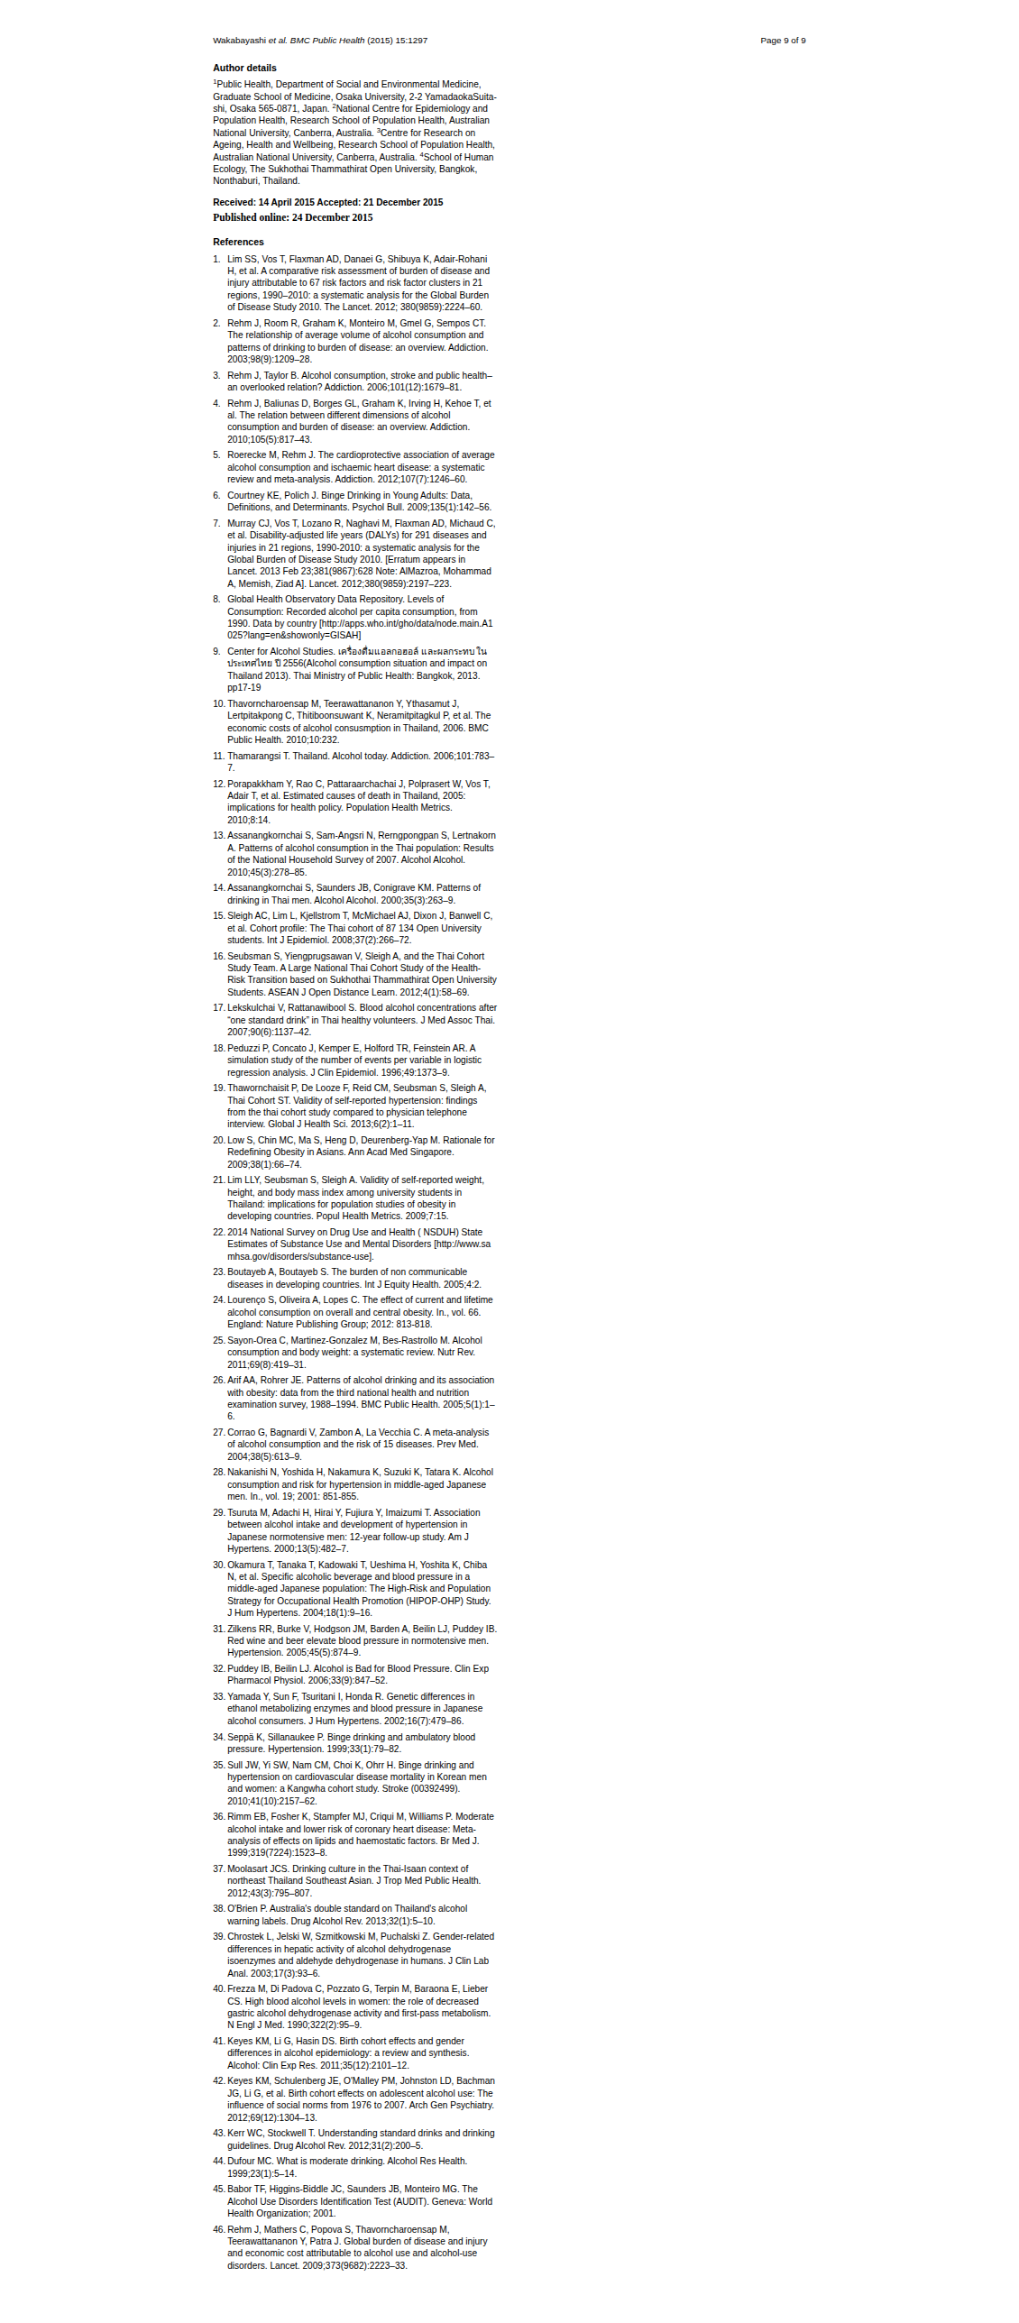Wakabayashi et al. BMC Public Health (2015) 15:1297
Page 9 of 9
Author details
1Public Health, Department of Social and Environmental Medicine, Graduate School of Medicine, Osaka University, 2-2 YamadaokaSuita-shi, Osaka 565-0871, Japan. 2National Centre for Epidemiology and Population Health, Research School of Population Health, Australian National University, Canberra, Australia. 3Centre for Research on Ageing, Health and Wellbeing, Research School of Population Health, Australian National University, Canberra, Australia. 4School of Human Ecology, The Sukhothai Thammathirat Open University, Bangkok, Nonthaburi, Thailand.
Received: 14 April 2015 Accepted: 21 December 2015
Published online: 24 December 2015
References
Lim SS, Vos T, Flaxman AD, Danaei G, Shibuya K, Adair-Rohani H, et al. A comparative risk assessment of burden of disease and injury attributable to 67 risk factors and risk factor clusters in 21 regions, 1990–2010: a systematic analysis for the Global Burden of Disease Study 2010. The Lancet. 2012; 380(9859):2224–60.
Rehm J, Room R, Graham K, Monteiro M, Gmel G, Sempos CT. The relationship of average volume of alcohol consumption and patterns of drinking to burden of disease: an overview. Addiction. 2003;98(9):1209–28.
Rehm J, Taylor B. Alcohol consumption, stroke and public health–an overlooked relation? Addiction. 2006;101(12):1679–81.
Rehm J, Baliunas D, Borges GL, Graham K, Irving H, Kehoe T, et al. The relation between different dimensions of alcohol consumption and burden of disease: an overview. Addiction. 2010;105(5):817–43.
Roerecke M, Rehm J. The cardioprotective association of average alcohol consumption and ischaemic heart disease: a systematic review and meta-analysis. Addiction. 2012;107(7):1246–60.
Courtney KE, Polich J. Binge Drinking in Young Adults: Data, Definitions, and Determinants. Psychol Bull. 2009;135(1):142–56.
Murray CJ, Vos T, Lozano R, Naghavi M, Flaxman AD, Michaud C, et al. Disability-adjusted life years (DALYs) for 291 diseases and injuries in 21 regions, 1990-2010: a systematic analysis for the Global Burden of Disease Study 2010. [Erratum appears in Lancet. 2013 Feb 23;381(9867):628 Note: AlMazroa, Mohammad A, Memish, Ziad A]. Lancet. 2012;380(9859):2197–223.
Global Health Observatory Data Repository. Levels of Consumption: Recorded alcohol per capita consumption, from 1990. Data by country [http://apps.who.int/gho/data/node.main.A1025?lang=en&showonly=GISAH]
Center for Alcohol Studies. เครื่องดื่มแอลกอฮอล์ และผลกระทบ ในประเทศไทย ปี 2556(Alcohol consumption situation and impact on Thailand 2013). Thai Ministry of Public Health: Bangkok, 2013. pp17-19
Thavorncharoensap M, Teerawattananon Y, Ythasamut J, Lertpitakpong C, Thitiboonsuwant K, Neramitpitagkul P, et al. The economic costs of alcohol consusmption in Thailand, 2006. BMC Public Health. 2010;10:232.
Thamarangsi T. Thailand. Alcohol today. Addiction. 2006;101:783–7.
Porapakkham Y, Rao C, Pattaraarchachai J, Polprasert W, Vos T, Adair T, et al. Estimated causes of death in Thailand, 2005: implications for health policy. Population Health Metrics. 2010;8:14.
Assanangkornchai S, Sam-Angsri N, Rerngpongpan S, Lertnakorn A. Patterns of alcohol consumption in the Thai population: Results of the National Household Survey of 2007. Alcohol Alcohol. 2010;45(3):278–85.
Assanangkornchai S, Saunders JB, Conigrave KM. Patterns of drinking in Thai men. Alcohol Alcohol. 2000;35(3):263–9.
Sleigh AC, Lim L, Kjellstrom T, McMichael AJ, Dixon J, Banwell C, et al. Cohort profile: The Thai cohort of 87 134 Open University students. Int J Epidemiol. 2008;37(2):266–72.
Seubsman S, Yiengprugsawan V, Sleigh A, and the Thai Cohort Study Team. A Large National Thai Cohort Study of the Health-Risk Transition based on Sukhothai Thammathirat Open University Students. ASEAN J Open Distance Learn. 2012;4(1):58–69.
Lekskulchai V, Rattanawibool S. Blood alcohol concentrations after “one standard drink” in Thai healthy volunteers. J Med Assoc Thai. 2007;90(6):1137–42.
Peduzzi P, Concato J, Kemper E, Holford TR, Feinstein AR. A simulation study of the number of events per variable in logistic regression analysis. J Clin Epidemiol. 1996;49:1373–9.
Thawornchaisit P, De Looze F, Reid CM, Seubsman S, Sleigh A, Thai Cohort ST. Validity of self-reported hypertension: findings from the thai cohort study compared to physician telephone interview. Global J Health Sci. 2013;6(2):1–11.
Low S, Chin MC, Ma S, Heng D, Deurenberg-Yap M. Rationale for Redefining Obesity in Asians. Ann Acad Med Singapore. 2009;38(1):66–74.
Lim LLY, Seubsman S, Sleigh A. Validity of self-reported weight, height, and body mass index among university students in Thailand: implications for population studies of obesity in developing countries. Popul Health Metrics. 2009;7:15.
2014 National Survey on Drug Use and Health ( NSDUH) State Estimates of Substance Use and Mental Disorders [http://www.samhsa.gov/disorders/substance-use].
Boutayeb A, Boutayeb S. The burden of non communicable diseases in developing countries. Int J Equity Health. 2005;4:2.
Lourenço S, Oliveira A, Lopes C. The effect of current and lifetime alcohol consumption on overall and central obesity. In., vol. 66. England: Nature Publishing Group; 2012: 813-818.
Sayon-Orea C, Martinez-Gonzalez M, Bes-Rastrollo M. Alcohol consumption and body weight: a systematic review. Nutr Rev. 2011;69(8):419–31.
Arif AA, Rohrer JE. Patterns of alcohol drinking and its association with obesity: data from the third national health and nutrition examination survey, 1988–1994. BMC Public Health. 2005;5(1):1–6.
Corrao G, Bagnardi V, Zambon A, La Vecchia C. A meta-analysis of alcohol consumption and the risk of 15 diseases. Prev Med. 2004;38(5):613–9.
Nakanishi N, Yoshida H, Nakamura K, Suzuki K, Tatara K. Alcohol consumption and risk for hypertension in middle-aged Japanese men. In., vol. 19; 2001: 851-855.
Tsuruta M, Adachi H, Hirai Y, Fujiura Y, Imaizumi T. Association between alcohol intake and development of hypertension in Japanese normotensive men: 12-year follow-up study. Am J Hypertens. 2000;13(5):482–7.
Okamura T, Tanaka T, Kadowaki T, Ueshima H, Yoshita K, Chiba N, et al. Specific alcoholic beverage and blood pressure in a middle-aged Japanese population: The High-Risk and Population Strategy for Occupational Health Promotion (HIPOP-OHP) Study. J Hum Hypertens. 2004;18(1):9–16.
Zilkens RR, Burke V, Hodgson JM, Barden A, Beilin LJ, Puddey IB. Red wine and beer elevate blood pressure in normotensive men. Hypertension. 2005;45(5):874–9.
Puddey IB, Beilin LJ. Alcohol is Bad for Blood Pressure. Clin Exp Pharmacol Physiol. 2006;33(9):847–52.
Yamada Y, Sun F, Tsuritani I, Honda R. Genetic differences in ethanol metabolizing enzymes and blood pressure in Japanese alcohol consumers. J Hum Hypertens. 2002;16(7):479–86.
Seppä K, Sillanaukee P. Binge drinking and ambulatory blood pressure. Hypertension. 1999;33(1):79–82.
Sull JW, Yi SW, Nam CM, Choi K, Ohrr H. Binge drinking and hypertension on cardiovascular disease mortality in Korean men and women: a Kangwha cohort study. Stroke (00392499). 2010;41(10):2157–62.
Rimm EB, Fosher K, Stampfer MJ, Criqui M, Williams P. Moderate alcohol intake and lower risk of coronary heart disease: Meta-analysis of effects on lipids and haemostatic factors. Br Med J. 1999;319(7224):1523–8.
Moolasart JCS. Drinking culture in the Thai-Isaan context of northeast Thailand Southeast Asian. J Trop Med Public Health. 2012;43(3):795–807.
O'Brien P. Australia's double standard on Thailand's alcohol warning labels. Drug Alcohol Rev. 2013;32(1):5–10.
Chrostek L, Jelski W, Szmitkowski M, Puchalski Z. Gender-related differences in hepatic activity of alcohol dehydrogenase isoenzymes and aldehyde dehydrogenase in humans. J Clin Lab Anal. 2003;17(3):93–6.
Frezza M, Di Padova C, Pozzato G, Terpin M, Baraona E, Lieber CS. High blood alcohol levels in women: the role of decreased gastric alcohol dehydrogenase activity and first-pass metabolism. N Engl J Med. 1990;322(2):95–9.
Keyes KM, Li G, Hasin DS. Birth cohort effects and gender differences in alcohol epidemiology: a review and synthesis. Alcohol: Clin Exp Res. 2011;35(12):2101–12.
Keyes KM, Schulenberg JE, O'Malley PM, Johnston LD, Bachman JG, Li G, et al. Birth cohort effects on adolescent alcohol use: The influence of social norms from 1976 to 2007. Arch Gen Psychiatry. 2012;69(12):1304–13.
Kerr WC, Stockwell T. Understanding standard drinks and drinking guidelines. Drug Alcohol Rev. 2012;31(2):200–5.
Dufour MC. What is moderate drinking. Alcohol Res Health. 1999;23(1):5–14.
Babor TF, Higgins-Biddle JC, Saunders JB, Monteiro MG. The Alcohol Use Disorders Identification Test (AUDIT). Geneva: World Health Organization; 2001.
Rehm J, Mathers C, Popova S, Thavorncharoensap M, Teerawattananon Y, Patra J. Global burden of disease and injury and economic cost attributable to alcohol use and alcohol-use disorders. Lancet. 2009;373(9682):2223–33.